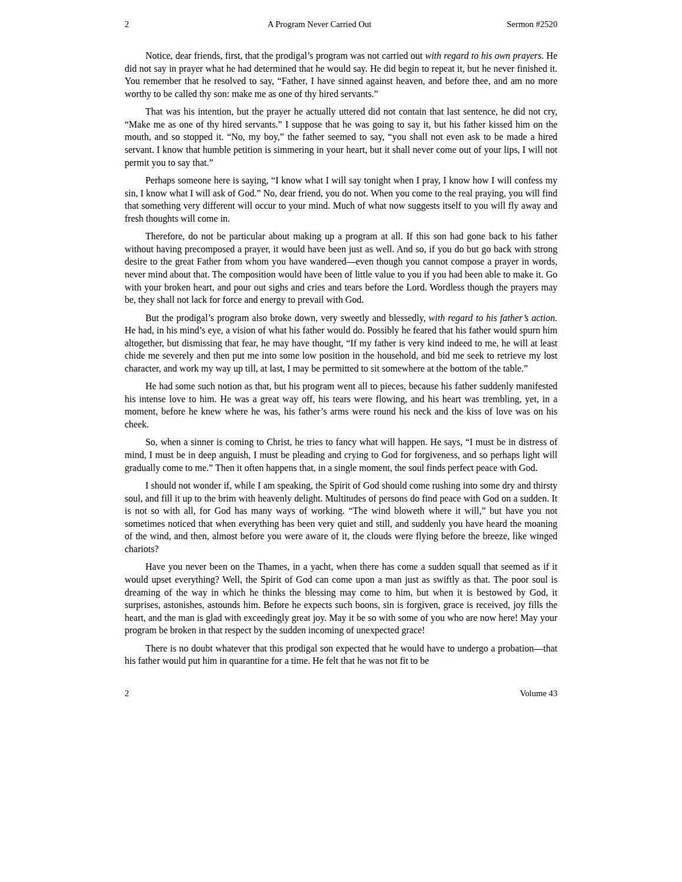2
A Program Never Carried Out
Sermon #2520
Notice, dear friends, first, that the prodigal’s program was not carried out with regard to his own prayers. He did not say in prayer what he had determined that he would say. He did begin to repeat it, but he never finished it. You remember that he resolved to say, “Father, I have sinned against heaven, and before thee, and am no more worthy to be called thy son: make me as one of thy hired servants.”
That was his intention, but the prayer he actually uttered did not contain that last sentence, he did not cry, “Make me as one of thy hired servants.” I suppose that he was going to say it, but his father kissed him on the mouth, and so stopped it. “No, my boy,” the father seemed to say, “you shall not even ask to be made a hired servant. I know that humble petition is simmering in your heart, but it shall never come out of your lips, I will not permit you to say that.”
Perhaps someone here is saying, “I know what I will say tonight when I pray, I know how I will confess my sin, I know what I will ask of God.” No, dear friend, you do not. When you come to the real praying, you will find that something very different will occur to your mind. Much of what now suggests itself to you will fly away and fresh thoughts will come in.
Therefore, do not be particular about making up a program at all. If this son had gone back to his father without having precomposed a prayer, it would have been just as well. And so, if you do but go back with strong desire to the great Father from whom you have wandered—even though you cannot compose a prayer in words, never mind about that. The composition would have been of little value to you if you had been able to make it. Go with your broken heart, and pour out sighs and cries and tears before the Lord. Wordless though the prayers may be, they shall not lack for force and energy to prevail with God.
But the prodigal’s program also broke down, very sweetly and blessedly, with regard to his father’s action. He had, in his mind’s eye, a vision of what his father would do. Possibly he feared that his father would spurn him altogether, but dismissing that fear, he may have thought, “If my father is very kind indeed to me, he will at least chide me severely and then put me into some low position in the household, and bid me seek to retrieve my lost character, and work my way up till, at last, I may be permitted to sit somewhere at the bottom of the table.”
He had some such notion as that, but his program went all to pieces, because his father suddenly manifested his intense love to him. He was a great way off, his tears were flowing, and his heart was trembling, yet, in a moment, before he knew where he was, his father’s arms were round his neck and the kiss of love was on his cheek.
So, when a sinner is coming to Christ, he tries to fancy what will happen. He says, “I must be in distress of mind, I must be in deep anguish, I must be pleading and crying to God for forgiveness, and so perhaps light will gradually come to me.” Then it often happens that, in a single moment, the soul finds perfect peace with God.
I should not wonder if, while I am speaking, the Spirit of God should come rushing into some dry and thirsty soul, and fill it up to the brim with heavenly delight. Multitudes of persons do find peace with God on a sudden. It is not so with all, for God has many ways of working. “The wind bloweth where it will,” but have you not sometimes noticed that when everything has been very quiet and still, and suddenly you have heard the moaning of the wind, and then, almost before you were aware of it, the clouds were flying before the breeze, like winged chariots?
Have you never been on the Thames, in a yacht, when there has come a sudden squall that seemed as if it would upset everything? Well, the Spirit of God can come upon a man just as swiftly as that. The poor soul is dreaming of the way in which he thinks the blessing may come to him, but when it is bestowed by God, it surprises, astonishes, astounds him. Before he expects such boons, sin is forgiven, grace is received, joy fills the heart, and the man is glad with exceedingly great joy. May it be so with some of you who are now here! May your program be broken in that respect by the sudden incoming of unexpected grace!
There is no doubt whatever that this prodigal son expected that he would have to undergo a probation—that his father would put him in quarantine for a time. He felt that he was not fit to be
2
Volume 43